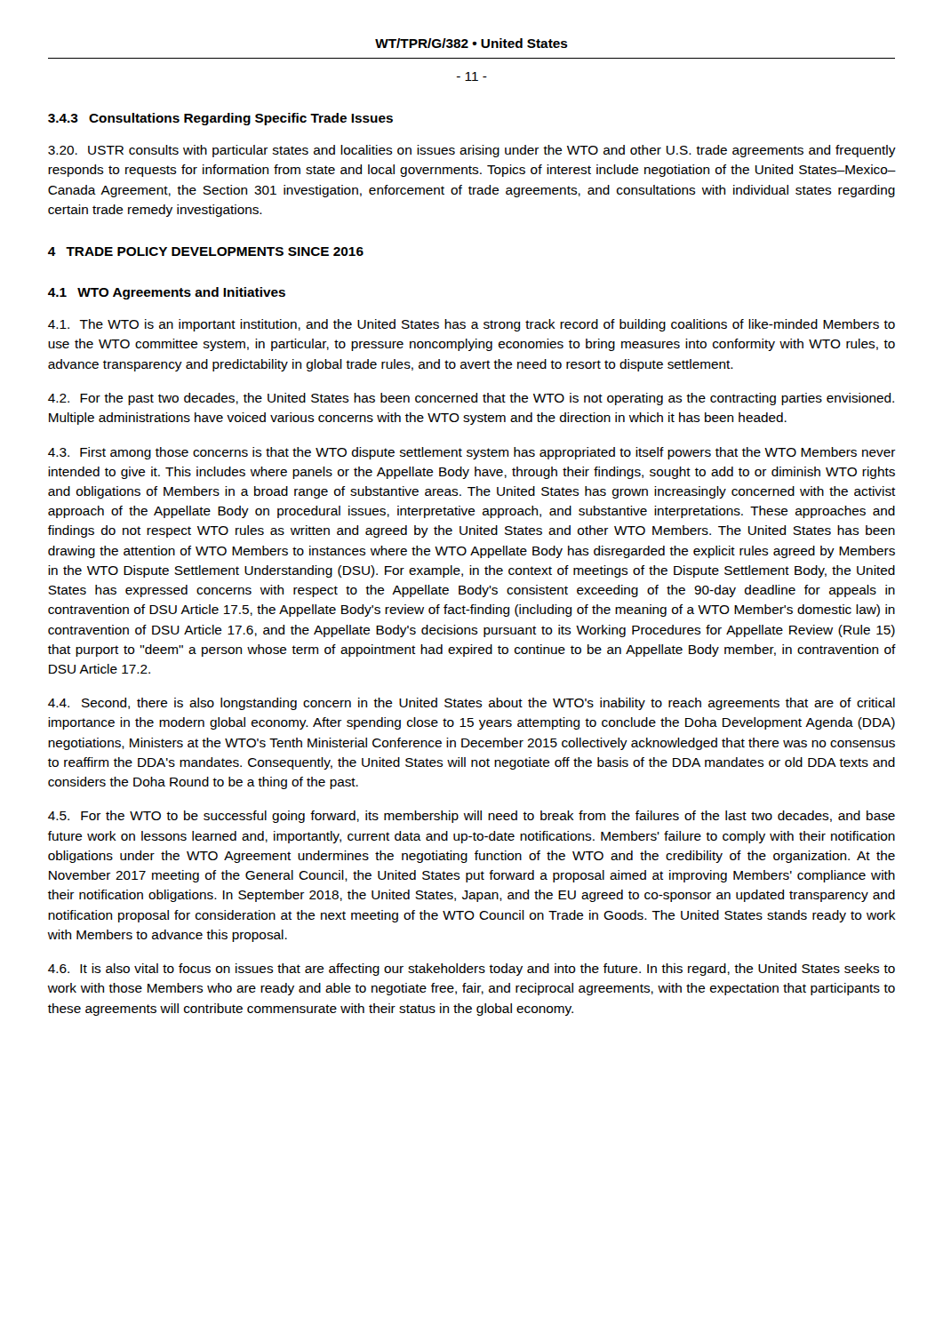WT/TPR/G/382 • United States
- 11 -
3.4.3 Consultations Regarding Specific Trade Issues
3.20. USTR consults with particular states and localities on issues arising under the WTO and other U.S. trade agreements and frequently responds to requests for information from state and local governments. Topics of interest include negotiation of the United States–Mexico–Canada Agreement, the Section 301 investigation, enforcement of trade agreements, and consultations with individual states regarding certain trade remedy investigations.
4 TRADE POLICY DEVELOPMENTS SINCE 2016
4.1 WTO Agreements and Initiatives
4.1. The WTO is an important institution, and the United States has a strong track record of building coalitions of like-minded Members to use the WTO committee system, in particular, to pressure noncomplying economies to bring measures into conformity with WTO rules, to advance transparency and predictability in global trade rules, and to avert the need to resort to dispute settlement.
4.2. For the past two decades, the United States has been concerned that the WTO is not operating as the contracting parties envisioned. Multiple administrations have voiced various concerns with the WTO system and the direction in which it has been headed.
4.3. First among those concerns is that the WTO dispute settlement system has appropriated to itself powers that the WTO Members never intended to give it. This includes where panels or the Appellate Body have, through their findings, sought to add to or diminish WTO rights and obligations of Members in a broad range of substantive areas. The United States has grown increasingly concerned with the activist approach of the Appellate Body on procedural issues, interpretative approach, and substantive interpretations. These approaches and findings do not respect WTO rules as written and agreed by the United States and other WTO Members. The United States has been drawing the attention of WTO Members to instances where the WTO Appellate Body has disregarded the explicit rules agreed by Members in the WTO Dispute Settlement Understanding (DSU). For example, in the context of meetings of the Dispute Settlement Body, the United States has expressed concerns with respect to the Appellate Body's consistent exceeding of the 90-day deadline for appeals in contravention of DSU Article 17.5, the Appellate Body's review of fact-finding (including of the meaning of a WTO Member's domestic law) in contravention of DSU Article 17.6, and the Appellate Body's decisions pursuant to its Working Procedures for Appellate Review (Rule 15) that purport to "deem" a person whose term of appointment had expired to continue to be an Appellate Body member, in contravention of DSU Article 17.2.
4.4. Second, there is also longstanding concern in the United States about the WTO's inability to reach agreements that are of critical importance in the modern global economy. After spending close to 15 years attempting to conclude the Doha Development Agenda (DDA) negotiations, Ministers at the WTO's Tenth Ministerial Conference in December 2015 collectively acknowledged that there was no consensus to reaffirm the DDA's mandates. Consequently, the United States will not negotiate off the basis of the DDA mandates or old DDA texts and considers the Doha Round to be a thing of the past.
4.5. For the WTO to be successful going forward, its membership will need to break from the failures of the last two decades, and base future work on lessons learned and, importantly, current data and up-to-date notifications. Members' failure to comply with their notification obligations under the WTO Agreement undermines the negotiating function of the WTO and the credibility of the organization. At the November 2017 meeting of the General Council, the United States put forward a proposal aimed at improving Members' compliance with their notification obligations. In September 2018, the United States, Japan, and the EU agreed to co-sponsor an updated transparency and notification proposal for consideration at the next meeting of the WTO Council on Trade in Goods. The United States stands ready to work with Members to advance this proposal.
4.6. It is also vital to focus on issues that are affecting our stakeholders today and into the future. In this regard, the United States seeks to work with those Members who are ready and able to negotiate free, fair, and reciprocal agreements, with the expectation that participants to these agreements will contribute commensurate with their status in the global economy.